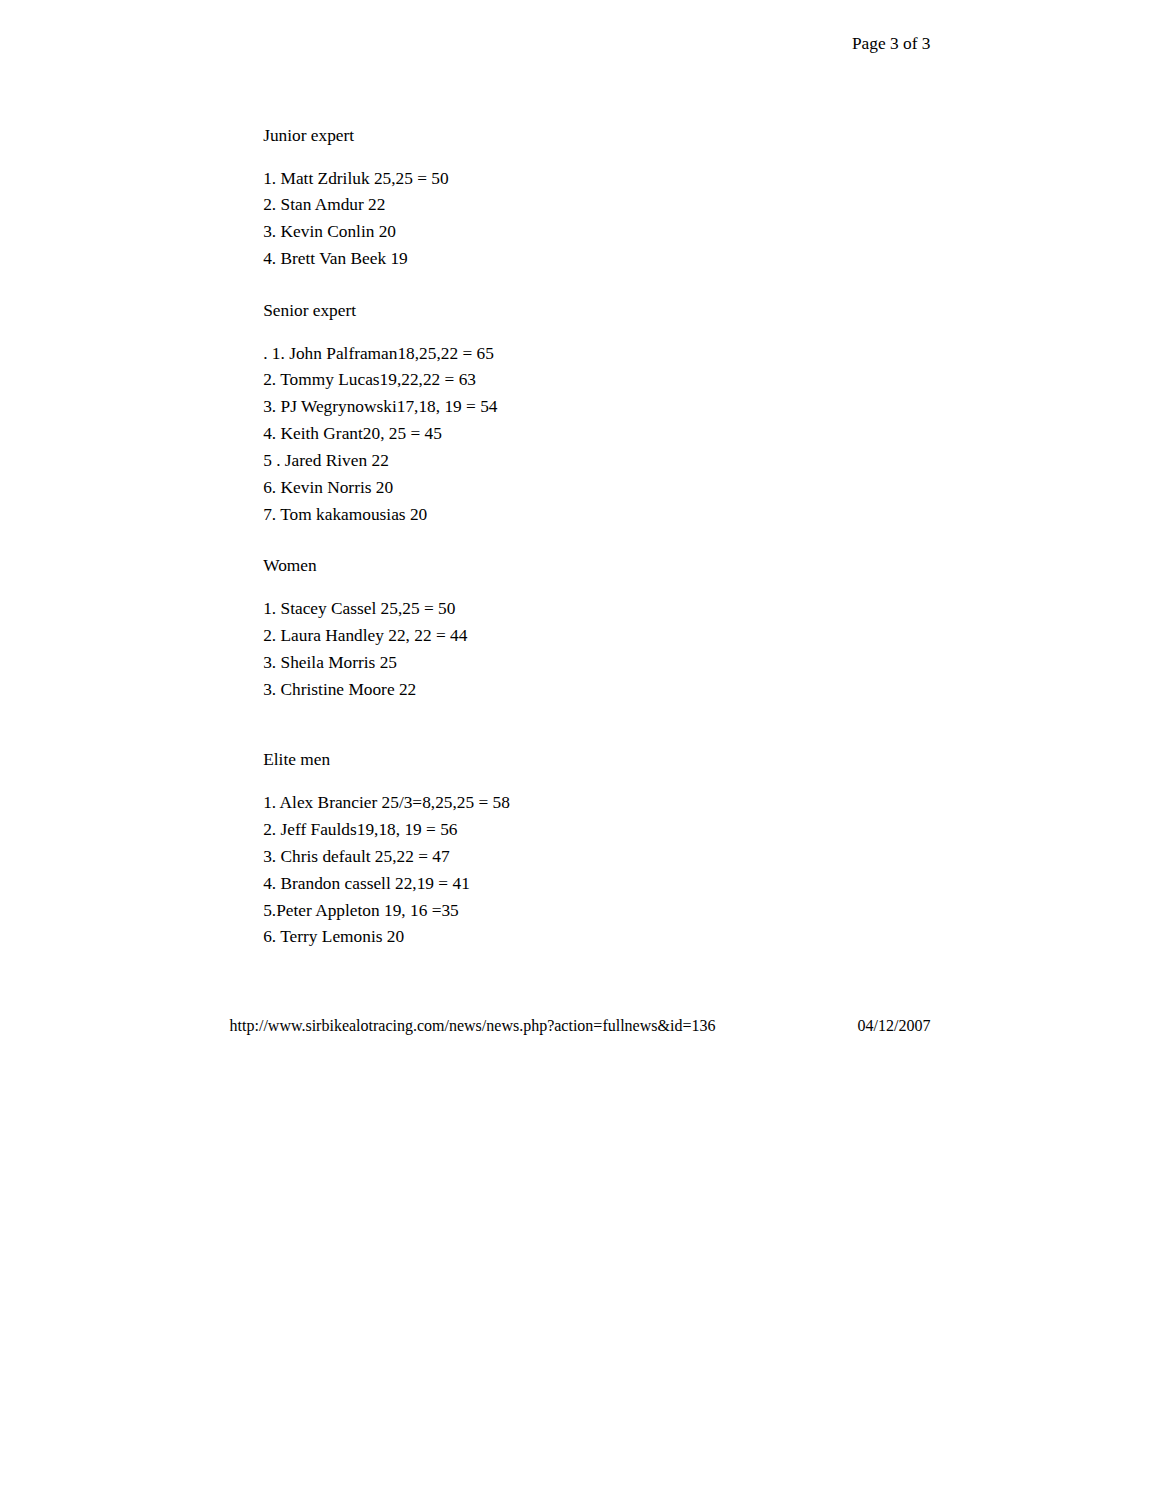Page 3 of 3
Junior expert
1. Matt Zdriluk 25,25 = 50
2. Stan Amdur 22
3. Kevin Conlin 20
4. Brett Van Beek 19
Senior expert
. 1. John Palframan18,25,22 = 65
2. Tommy Lucas19,22,22 = 63
3. PJ Wegrynowski17,18, 19 = 54
4. Keith Grant20, 25 = 45
5 . Jared Riven 22
6. Kevin Norris 20
7. Tom kakamousias 20
Women
1. Stacey Cassel 25,25 = 50
2. Laura Handley 22, 22 = 44
3. Sheila Morris 25
3. Christine Moore 22
Elite men
1. Alex Brancier 25/3=8,25,25 = 58
2. Jeff Faulds19,18, 19 = 56
3. Chris default 25,22 = 47
4. Brandon cassell 22,19 = 41
5.Peter Appleton 19, 16 =35
6. Terry Lemonis 20
http://www.sirbikealotracing.com/news/news.php?action=fullnews&id=136 04/12/2007